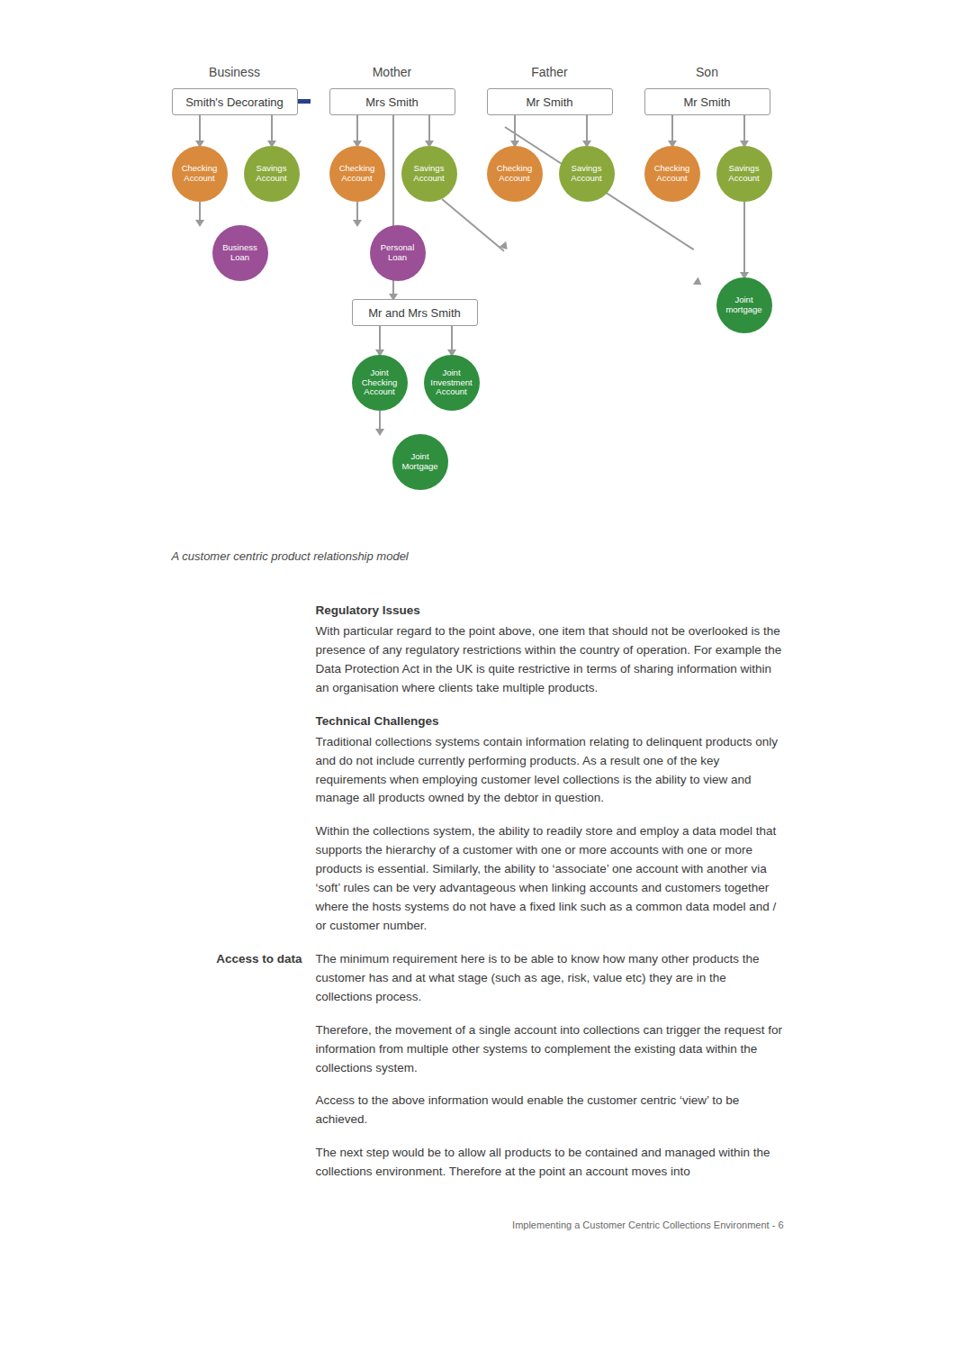Business
Mother
Father
Son
Smith's Decorating
Mrs Smith
Mr Smith
Mr Smith
Checking
Account
Savings
Account
Checking
Account
Savings
Account
Checking
Account
Savings
Account
Checking
Account
Savings
Account
Business
Loan
Personal
Loan
Mr and Mrs Smith
Joint
Checking
Account
Joint
Investment
Account
Joint
Mortgage
Joint
mortgage
A customer centric product relationship model
Regulatory Issues
With particular regard to the point above, one item that should not be overlooked is the presence of any regulatory restrictions within the country of operation. For example the Data Protection Act in the UK is quite restrictive in terms of sharing information within an organisation where clients take multiple products.
Technical Challenges
Traditional collections systems contain information relating to delinquent products only and do not include currently performing products. As a result one of the key requirements when employing customer level collections is the ability to view and manage all products owned by the debtor in question.
Within the collections system, the ability to readily store and employ a data model that supports the hierarchy of a customer with one or more accounts with one or more products is essential. Similarly, the ability to ‘associate’ one account with another via ‘soft’ rules can be very advantageous when linking accounts and customers together where the hosts systems do not have a fixed link such as a common data model and / or customer number.
Access to data
The minimum requirement here is to be able to know how many other products the customer has and at what stage (such as age, risk, value etc) they are in the collections process.
Therefore, the movement of a single account into collections can trigger the request for information from multiple other systems to complement the existing data within the collections system.
Access to the above information would enable the customer centric ‘view’ to be achieved.
The next step would be to allow all products to be contained and managed within the collections environment. Therefore at the point an account moves into
Implementing a Customer Centric Collections Environment - 6